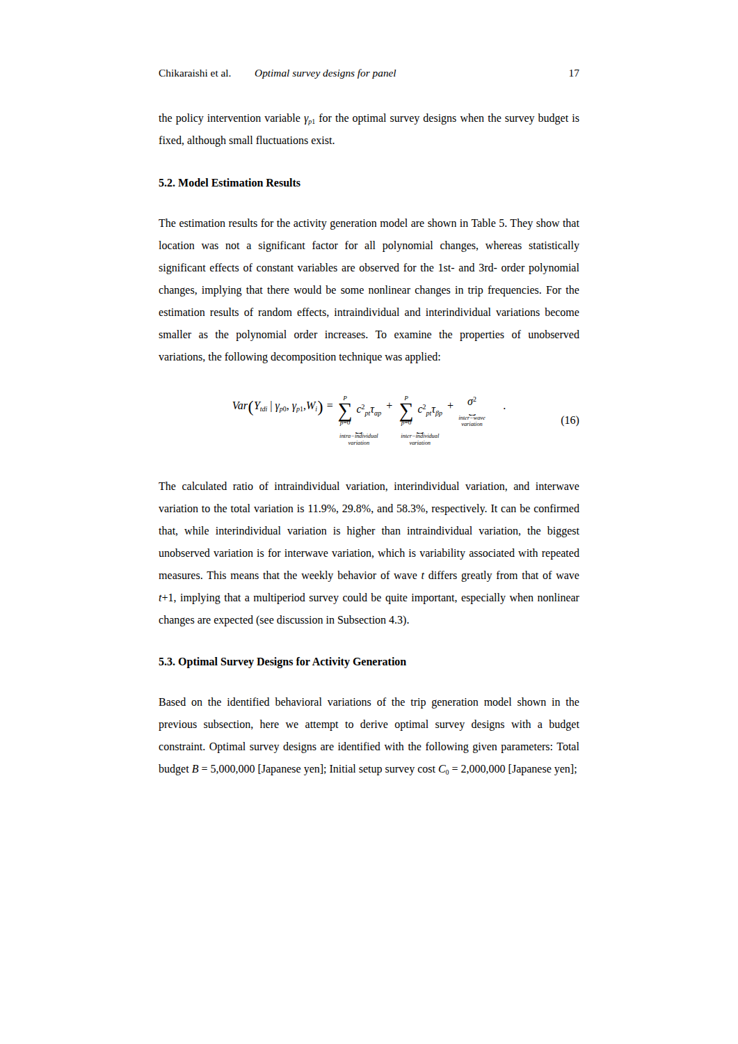Chikaraishi et al. Optimal survey designs for panel 17
the policy intervention variable γp1 for the optimal survey designs when the survey budget is fixed, although small fluctuations exist.
5.2. Model Estimation Results
The estimation results for the activity generation model are shown in Table 5. They show that location was not a significant factor for all polynomial changes, whereas statistically significant effects of constant variables are observed for the 1st- and 3rd- order polynomial changes, implying that there would be some nonlinear changes in trip frequencies. For the estimation results of random effects, intraindividual and interindividual variations become smaller as the polynomial order increases. To examine the properties of unobserved variations, the following decomposition technique was applied:
Var(Ytdi | γp0, γp1,Wi) = P ∑ p=0 c2ptταp ⏟ intra−individual
variation + P ∑ p=0 c2ptτβp ⏟ inter−individual
variation + σ2 ⏟ inter−wave
variation .
(16)
The calculated ratio of intraindividual variation, interindividual variation, and interwave variation to the total variation is 11.9%, 29.8%, and 58.3%, respectively. It can be confirmed that, while interindividual variation is higher than intraindividual variation, the biggest unobserved variation is for interwave variation, which is variability associated with repeated measures. This means that the weekly behavior of wave t differs greatly from that of wave t+1, implying that a multiperiod survey could be quite important, especially when nonlinear changes are expected (see discussion in Subsection 4.3).
5.3. Optimal Survey Designs for Activity Generation
Based on the identified behavioral variations of the trip generation model shown in the previous subsection, here we attempt to derive optimal survey designs with a budget constraint. Optimal survey designs are identified with the following given parameters: Total budget B = 5,000,000 [Japanese yen]; Initial setup survey cost C0 = 2,000,000 [Japanese yen];